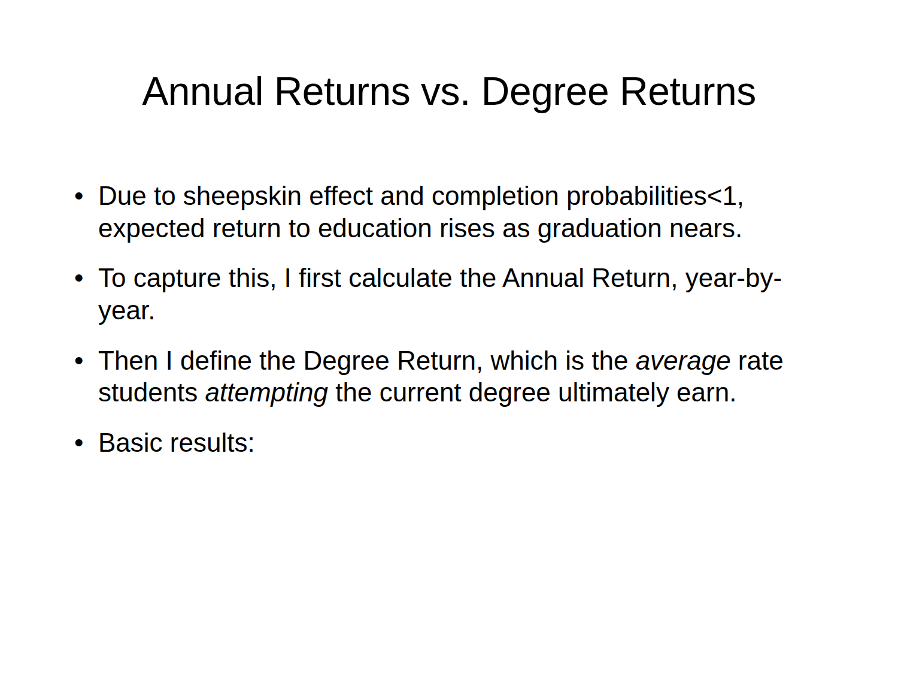Annual Returns vs. Degree Returns
Due to sheepskin effect and completion probabilities<1, expected return to education rises as graduation nears.
To capture this, I first calculate the Annual Return, year-by-year.
Then I define the Degree Return, which is the average rate students attempting the current degree ultimately earn.
Basic results: